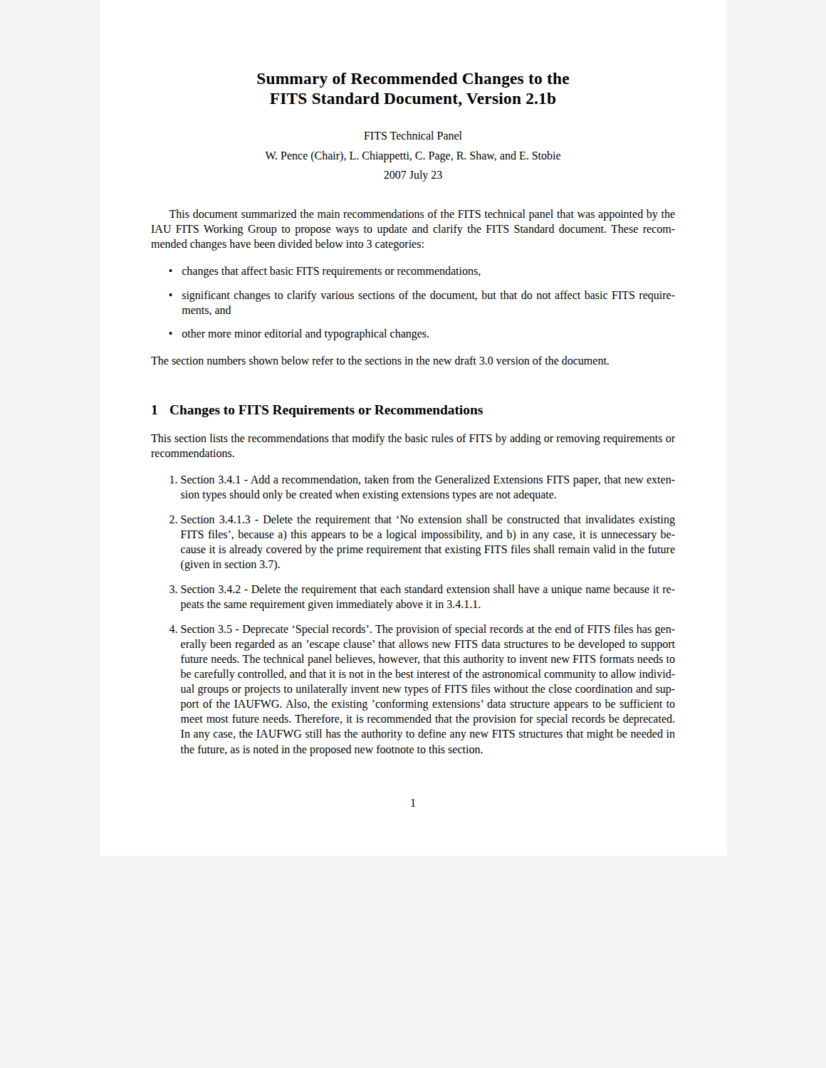Summary of Recommended Changes to the
FITS Standard Document, Version 2.1b
FITS Technical Panel
W. Pence (Chair), L. Chiappetti, C. Page, R. Shaw, and E. Stobie
2007 July 23
This document summarized the main recommendations of the FITS technical panel that was appointed by the IAU FITS Working Group to propose ways to update and clarify the FITS Standard document. These recommended changes have been divided below into 3 categories:
changes that affect basic FITS requirements or recommendations,
significant changes to clarify various sections of the document, but that do not affect basic FITS requirements, and
other more minor editorial and typographical changes.
The section numbers shown below refer to the sections in the new draft 3.0 version of the document.
1 Changes to FITS Requirements or Recommendations
This section lists the recommendations that modify the basic rules of FITS by adding or removing requirements or recommendations.
Section 3.4.1 - Add a recommendation, taken from the Generalized Extensions FITS paper, that new extension types should only be created when existing extensions types are not adequate.
Section 3.4.1.3 - Delete the requirement that ‘No extension shall be constructed that invalidates existing FITS files’, because a) this appears to be a logical impossibility, and b) in any case, it is unnecessary because it is already covered by the prime requirement that existing FITS files shall remain valid in the future (given in section 3.7).
Section 3.4.2 - Delete the requirement that each standard extension shall have a unique name because it repeats the same requirement given immediately above it in 3.4.1.1.
Section 3.5 - Deprecate ‘Special records’. The provision of special records at the end of FITS files has generally been regarded as an ’escape clause’ that allows new FITS data structures to be developed to support future needs. The technical panel believes, however, that this authority to invent new FITS formats needs to be carefully controlled, and that it is not in the best interest of the astronomical community to allow individual groups or projects to unilaterally invent new types of FITS files without the close coordination and support of the IAUFWG. Also, the existing ’conforming extensions’ data structure appears to be sufficient to meet most future needs. Therefore, it is recommended that the provision for special records be deprecated. In any case, the IAUFWG still has the authority to define any new FITS structures that might be needed in the future, as is noted in the proposed new footnote to this section.
1